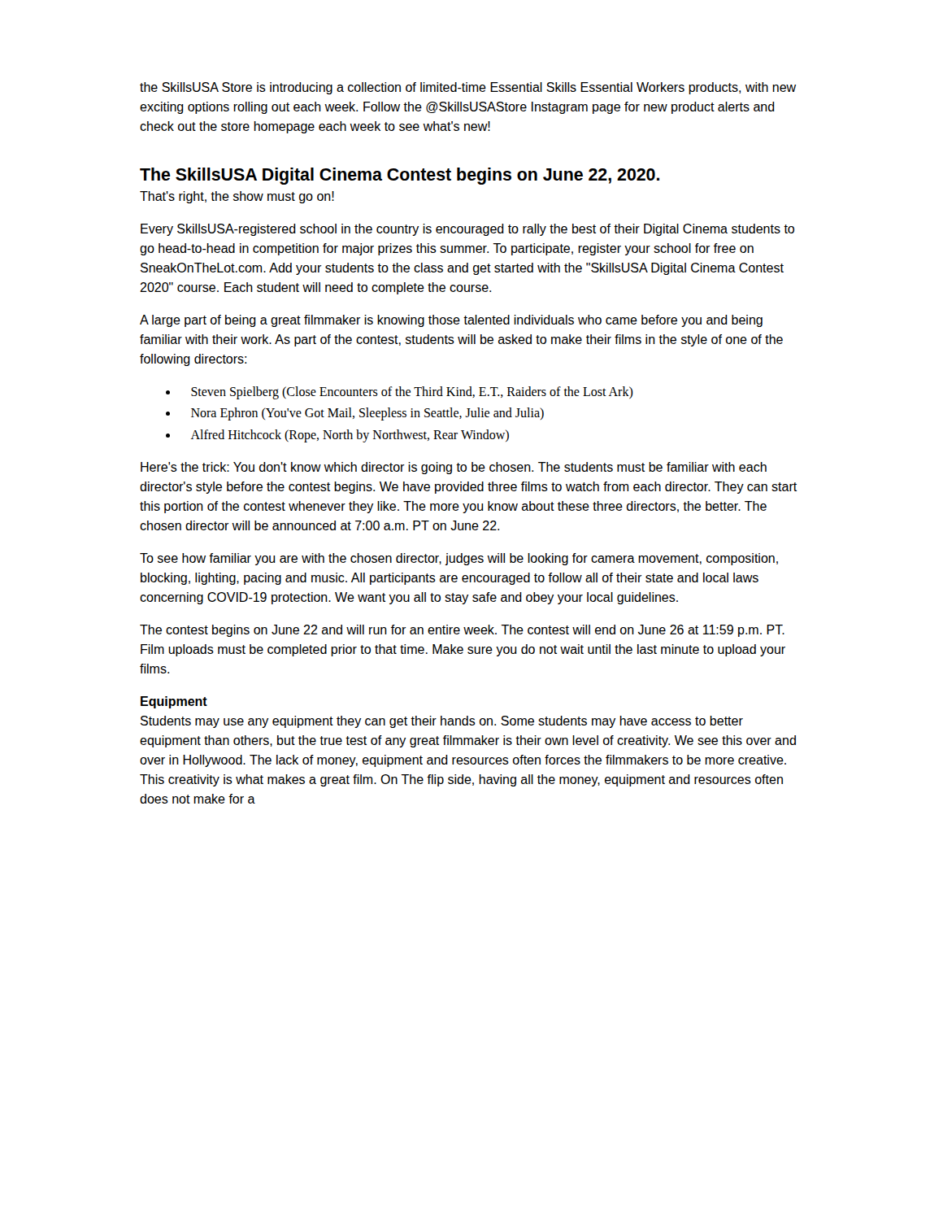the SkillsUSA Store is introducing a collection of limited-time Essential Skills Essential Workers products, with new exciting options rolling out each week. Follow the @SkillsUSAStore Instagram page for new product alerts and check out the store homepage each week to see what's new!
The SkillsUSA Digital Cinema Contest begins on June 22, 2020.
That's right, the show must go on!
Every SkillsUSA-registered school in the country is encouraged to rally the best of their Digital Cinema students to go head-to-head in competition for major prizes this summer. To participate, register your school for free on SneakOnTheLot.com. Add your students to the class and get started with the "SkillsUSA Digital Cinema Contest 2020" course. Each student will need to complete the course.
A large part of being a great filmmaker is knowing those talented individuals who came before you and being familiar with their work. As part of the contest, students will be asked to make their films in the style of one of the following directors:
Steven Spielberg (Close Encounters of the Third Kind, E.T., Raiders of the Lost Ark)
Nora Ephron (You've Got Mail, Sleepless in Seattle, Julie and Julia)
Alfred Hitchcock (Rope, North by Northwest, Rear Window)
Here's the trick: You don't know which director is going to be chosen. The students must be familiar with each director's style before the contest begins. We have provided three films to watch from each director. They can start this portion of the contest whenever they like. The more you know about these three directors, the better. The chosen director will be announced at 7:00 a.m. PT on June 22.
To see how familiar you are with the chosen director, judges will be looking for camera movement, composition, blocking, lighting, pacing and music. All participants are encouraged to follow all of their state and local laws concerning COVID-19 protection. We want you all to stay safe and obey your local guidelines.
The contest begins on June 22 and will run for an entire week. The contest will end on June 26 at 11:59 p.m. PT. Film uploads must be completed prior to that time. Make sure you do not wait until the last minute to upload your films.
Equipment
Students may use any equipment they can get their hands on. Some students may have access to better equipment than others, but the true test of any great filmmaker is their own level of creativity. We see this over and over in Hollywood. The lack of money, equipment and resources often forces the filmmakers to be more creative. This creativity is what makes a great film. On The flip side, having all the money, equipment and resources often does not make for a